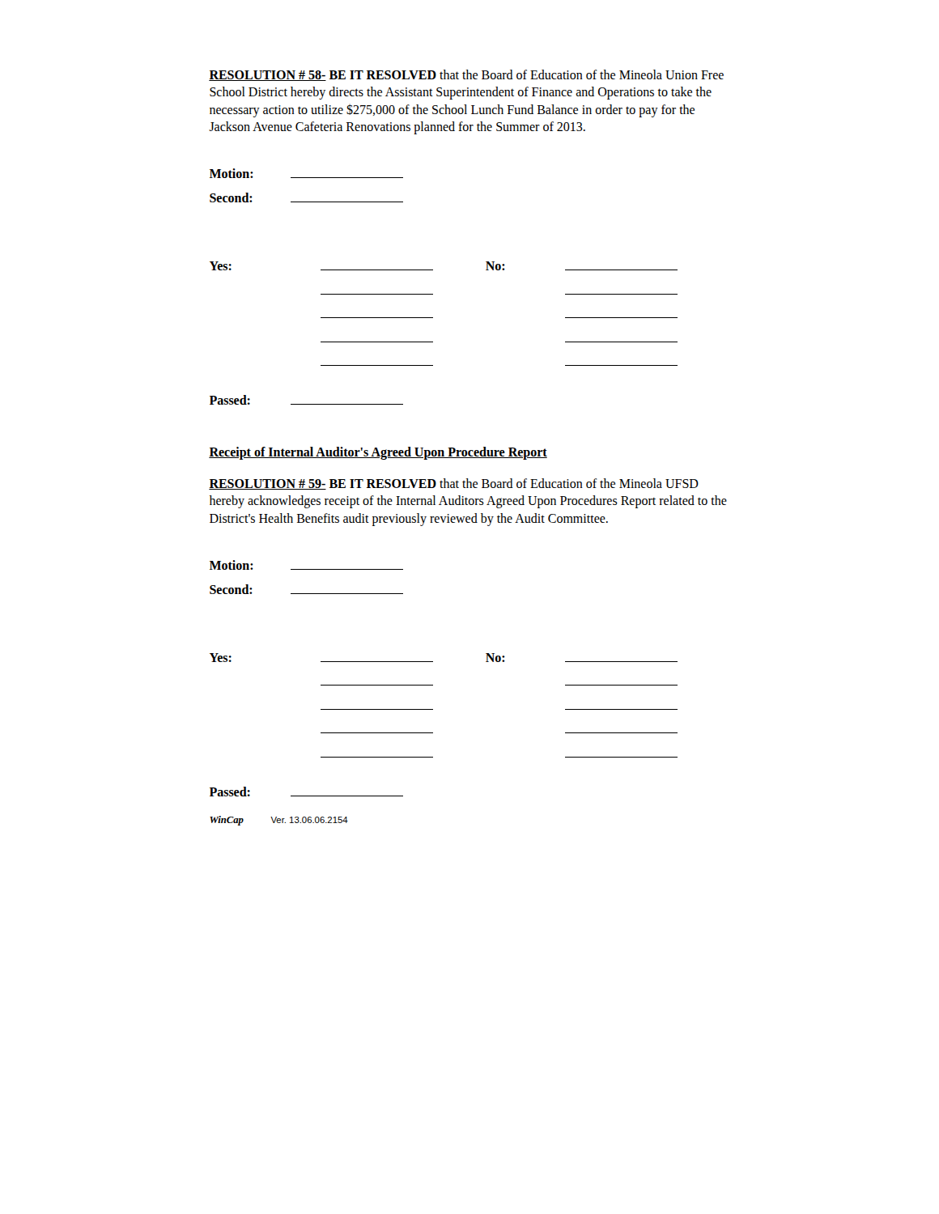RESOLUTION # 58- BE IT RESOLVED that the Board of Education of the Mineola Union Free School District hereby directs the Assistant Superintendent of Finance and Operations to take the necessary action to utilize $275,000 of the School Lunch Fund Balance in order to pay for the Jackson Avenue Cafeteria Renovations planned for the Summer of 2013.
| Motion: | |
| Second: | |
| Yes: | | No: | |
| Passed: | |
Receipt of Internal Auditor's Agreed Upon Procedure Report
RESOLUTION # 59- BE IT RESOLVED that the Board of Education of the Mineola UFSD hereby acknowledges receipt of the Internal Auditors Agreed Upon Procedures Report related to the District's Health Benefits audit previously reviewed by the Audit Committee.
| Motion: | |
| Second: | |
| Yes: | | No: | |
| Passed: | |
WinCap Ver. 13.06.06.2154